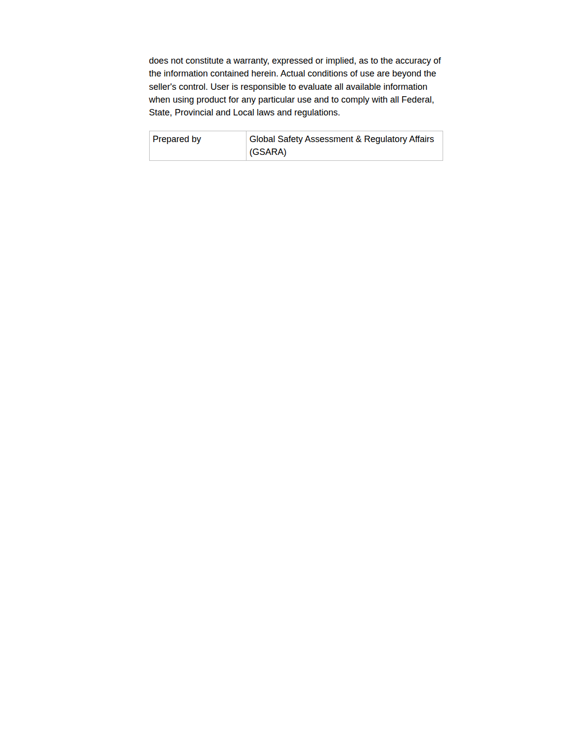does not constitute a warranty, expressed or implied, as to the accuracy of the information contained herein. Actual conditions of use are beyond the seller's control. User is responsible to evaluate all available information when using product for any particular use and to comply with all Federal, State, Provincial and Local laws and regulations.
| Prepared by | Global Safety Assessment & Regulatory Affairs (GSARA) |